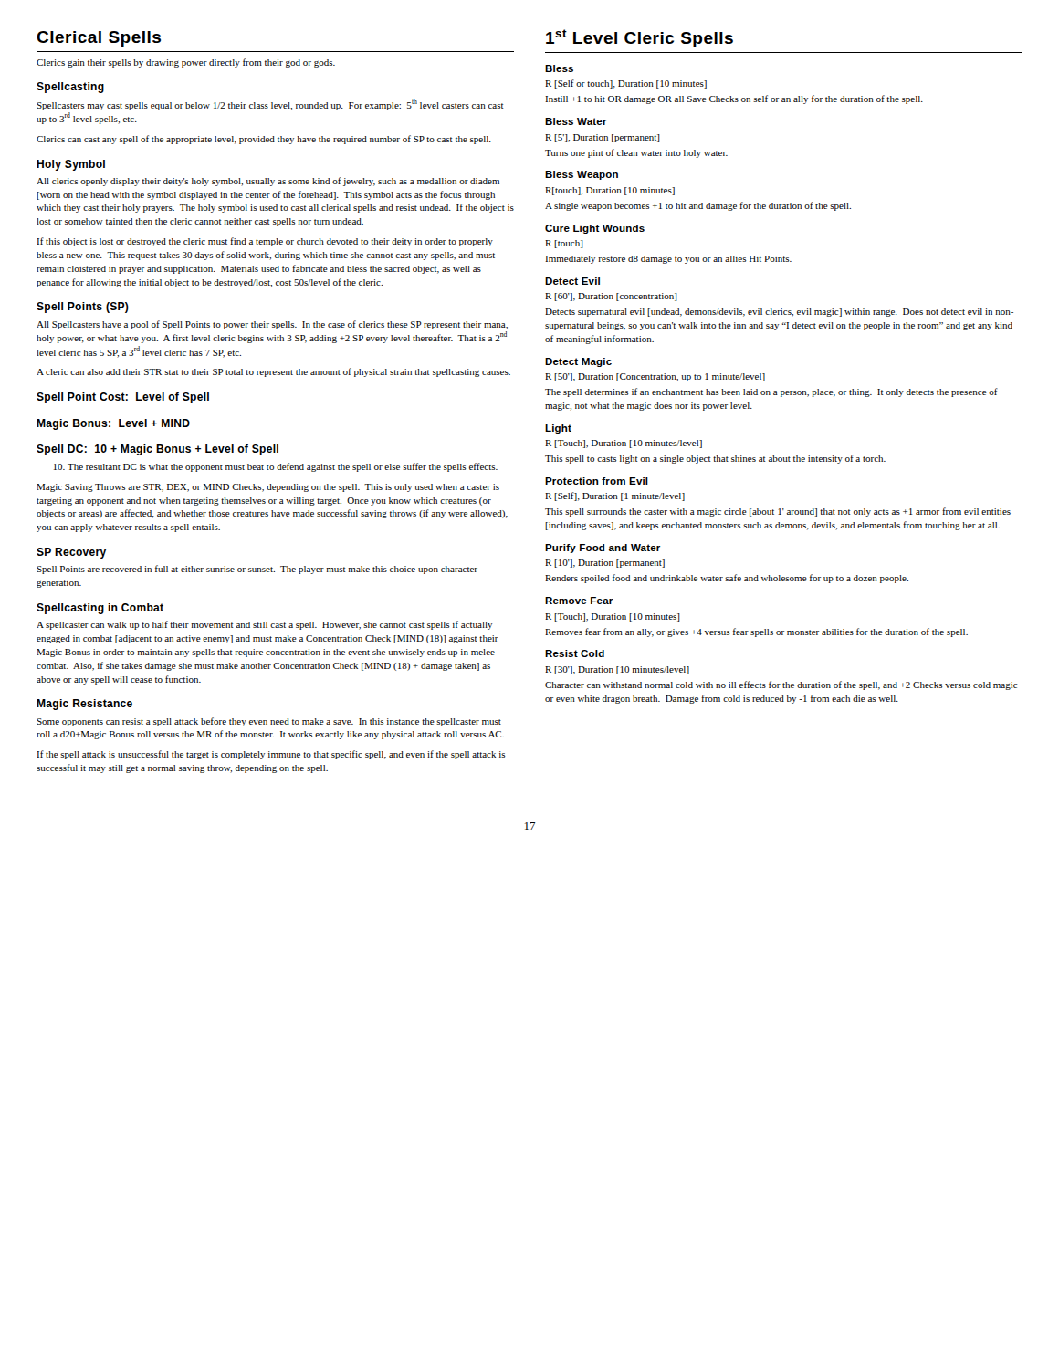Clerical Spells
Clerics gain their spells by drawing power directly from their god or gods.
Spellcasting
Spellcasters may cast spells equal or below 1/2 their class level, rounded up. For example: 5th level casters can cast up to 3rd level spells, etc.
Clerics can cast any spell of the appropriate level, provided they have the required number of SP to cast the spell.
Holy Symbol
All clerics openly display their deity's holy symbol, usually as some kind of jewelry, such as a medallion or diadem [worn on the head with the symbol displayed in the center of the forehead]. This symbol acts as the focus through which they cast their holy prayers. The holy symbol is used to cast all clerical spells and resist undead. If the object is lost or somehow tainted then the cleric cannot neither cast spells nor turn undead.
If this object is lost or destroyed the cleric must find a temple or church devoted to their deity in order to properly bless a new one. This request takes 30 days of solid work, during which time she cannot cast any spells, and must remain cloistered in prayer and supplication. Materials used to fabricate and bless the sacred object, as well as penance for allowing the initial object to be destroyed/lost, cost 50s/level of the cleric.
Spell Points (SP)
All Spellcasters have a pool of Spell Points to power their spells. In the case of clerics these SP represent their mana, holy power, or what have you. A first level cleric begins with 3 SP, adding +2 SP every level thereafter. That is a 2nd level cleric has 5 SP, a 3rd level cleric has 7 SP, etc.
A cleric can also add their STR stat to their SP total to represent the amount of physical strain that spellcasting causes.
Spell Point Cost: Level of Spell
Magic Bonus: Level + MIND
Spell DC: 10 + Magic Bonus + Level of Spell
The resultant DC is what the opponent must beat to defend against the spell or else suffer the spells effects.
Magic Saving Throws are STR, DEX, or MIND Checks, depending on the spell. This is only used when a caster is targeting an opponent and not when targeting themselves or a willing target. Once you know which creatures (or objects or areas) are affected, and whether those creatures have made successful saving throws (if any were allowed), you can apply whatever results a spell entails.
SP Recovery
Spell Points are recovered in full at either sunrise or sunset. The player must make this choice upon character generation.
Spellcasting in Combat
A spellcaster can walk up to half their movement and still cast a spell. However, she cannot cast spells if actually engaged in combat [adjacent to an active enemy] and must make a Concentration Check [MIND (18)] against their Magic Bonus in order to maintain any spells that require concentration in the event she unwisely ends up in melee combat. Also, if she takes damage she must make another Concentration Check [MIND (18) + damage taken] as above or any spell will cease to function.
Magic Resistance
Some opponents can resist a spell attack before they even need to make a save. In this instance the spellcaster must roll a d20+Magic Bonus roll versus the MR of the monster. It works exactly like any physical attack roll versus AC.
If the spell attack is unsuccessful the target is completely immune to that specific spell, and even if the spell attack is successful it may still get a normal saving throw, depending on the spell.
1st Level Cleric Spells
Bless
R [Self or touch], Duration [10 minutes]
Instill +1 to hit OR damage OR all Save Checks on self or an ally for the duration of the spell.
Bless Water
R [5'], Duration [permanent]
Turns one pint of clean water into holy water.
Bless Weapon
R[touch], Duration [10 minutes]
A single weapon becomes +1 to hit and damage for the duration of the spell.
Cure Light Wounds
R [touch]
Immediately restore d8 damage to you or an allies Hit Points.
Detect Evil
R [60'], Duration [concentration]
Detects supernatural evil [undead, demons/devils, evil clerics, evil magic] within range. Does not detect evil in non-supernatural beings, so you can't walk into the inn and say “I detect evil on the people in the room” and get any kind of meaningful information.
Detect Magic
R [50'], Duration [Concentration, up to 1 minute/level]
The spell determines if an enchantment has been laid on a person, place, or thing. It only detects the presence of magic, not what the magic does nor its power level.
Light
R [Touch], Duration [10 minutes/level]
This spell to casts light on a single object that shines at about the intensity of a torch.
Protection from Evil
R [Self], Duration [1 minute/level]
This spell surrounds the caster with a magic circle [about 1' around] that not only acts as +1 armor from evil entities [including saves], and keeps enchanted monsters such as demons, devils, and elementals from touching her at all.
Purify Food and Water
R [10'], Duration [permanent]
Renders spoiled food and undrinkable water safe and wholesome for up to a dozen people.
Remove Fear
R [Touch], Duration [10 minutes]
Removes fear from an ally, or gives +4 versus fear spells or monster abilities for the duration of the spell.
Resist Cold
R [30'], Duration [10 minutes/level]
Character can withstand normal cold with no ill effects for the duration of the spell, and +2 Checks versus cold magic or even white dragon breath. Damage from cold is reduced by -1 from each die as well.
17